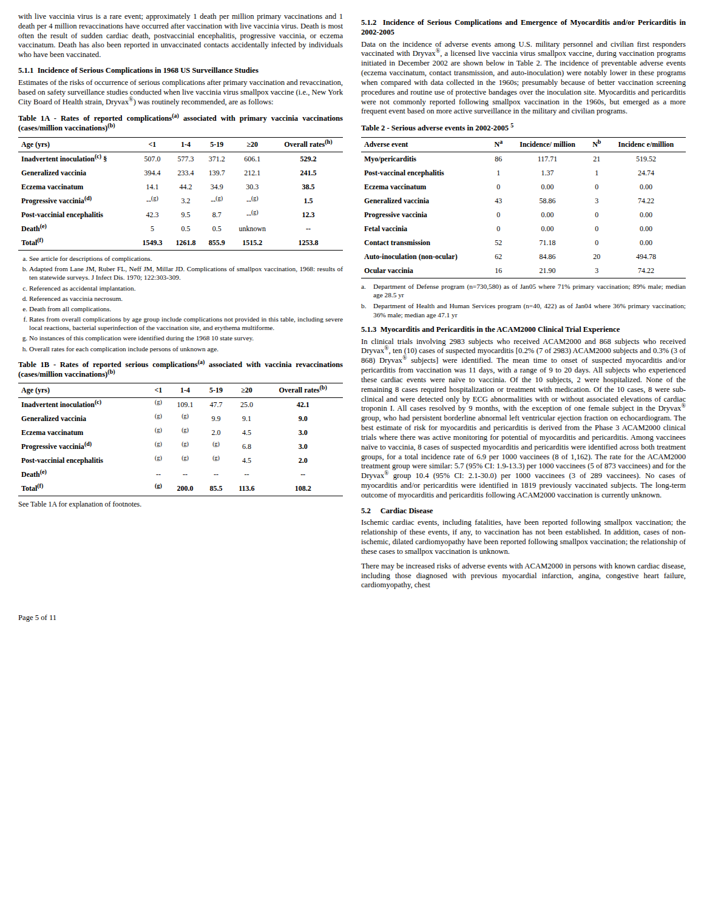with live vaccinia virus is a rare event; approximately 1 death per million primary vaccinations and 1 death per 4 million revaccinations have occurred after vaccination with live vaccinia virus. Death is most often the result of sudden cardiac death, postvaccinial encephalitis, progressive vaccinia, or eczema vaccinatum. Death has also been reported in unvaccinated contacts accidentally infected by individuals who have been vaccinated.
5.1.1 Incidence of Serious Complications in 1968 US Surveillance Studies
Estimates of the risks of occurrence of serious complications after primary vaccination and revaccination, based on safety surveillance studies conducted when live vaccinia virus smallpox vaccine (i.e., New York City Board of Health strain, Dryvax®) was routinely recommended, are as follows:
Table 1A - Rates of reported complications(a) associated with primary vaccinia vaccinations (cases/million vaccinations)(b)
| Age (yrs) | <1 | 1-4 | 5-19 | ≥20 | Overall rates (h) |
| --- | --- | --- | --- | --- | --- |
| Inadvertent inoculation (c) § | 507.0 | 577.3 | 371.2 | 606.1 | 529.2 |
| Generalized vaccinia | 394.4 | 233.4 | 139.7 | 212.1 | 241.5 |
| Eczema vaccinatum | 14.1 | 44.2 | 34.9 | 30.3 | 38.5 |
| Progressive vaccinia (d) | -- (g) | 3.2 | -- (g) | -- (g) | 1.5 |
| Post-vaccinial encephalitis | 42.3 | 9.5 | 8.7 | -- (g) | 12.3 |
| Death (e) | 5 | 0.5 | 0.5 | unknown | -- |
| Total (f) | 1549.3 | 1261.8 | 855.9 | 1515.2 | 1253.8 |
See article for descriptions of complications.
Adapted from Lane JM, Ruber FL, Neff JM, Millar JD. Complications of smallpox vaccination, 1968: results of ten statewide surveys. J Infect Dis. 1970; 122:303-309.
Referenced as accidental implantation.
Referenced as vaccinia necrosum.
Death from all complications.
Rates from overall complications by age group include complications not provided in this table, including severe local reactions, bacterial superinfection of the vaccination site, and erythema multiforme.
No instances of this complication were identified during the 1968 10 state survey.
Overall rates for each complication include persons of unknown age.
Table 1B - Rates of reported serious complications(a) associated with vaccinia revaccinations (cases/million vaccinations)(b)
| Age (yrs) | <1 | 1-4 | 5-19 | ≥20 | Overall rates (b) |
| --- | --- | --- | --- | --- | --- |
| Inadvertent inoculation (c) | (g) | 109.1 | 47.7 | 25.0 | 42.1 |
| Generalized vaccinia | (g) | (g) | 9.9 | 9.1 | 9.0 |
| Eczema vaccinatum | (g) | (g) | 2.0 | 4.5 | 3.0 |
| Progressive vaccinia (d) | (g) | (g) | (g) | 6.8 | 3.0 |
| Post-vaccinial encephalitis | (g) | (g) | (g) | 4.5 | 2.0 |
| Death (e) | -- | -- | -- | -- | -- |
| Total (f) | (g) | 200.0 | 85.5 | 113.6 | 108.2 |
See Table 1A for explanation of footnotes.
5.1.2 Incidence of Serious Complications and Emergence of Myocarditis and/or Pericarditis in 2002-2005
Data on the incidence of adverse events among U.S. military personnel and civilian first responders vaccinated with Dryvax®, a licensed live vaccinia virus smallpox vaccine, during vaccination programs initiated in December 2002 are shown below in Table 2. The incidence of preventable adverse events (eczema vaccinatum, contact transmission, and auto-inoculation) were notably lower in these programs when compared with data collected in the 1960s; presumably because of better vaccination screening procedures and routine use of protective bandages over the inoculation site. Myocarditis and pericarditis were not commonly reported following smallpox vaccination in the 1960s, but emerged as a more frequent event based on more active surveillance in the military and civilian programs.
Table 2 - Serious adverse events in 2002-2005 5
| Adverse event | N a | Incidence/ million | N b | Incidenc e/million |
| --- | --- | --- | --- | --- |
| Myo/pericarditis | 86 | 117.71 | 21 | 519.52 |
| Post-vaccinal encephalitis | 1 | 1.37 | 1 | 24.74 |
| Eczema vaccinatum | 0 | 0.00 | 0 | 0.00 |
| Generalized vaccinia | 43 | 58.86 | 3 | 74.22 |
| Progressive vaccinia | 0 | 0.00 | 0 | 0.00 |
| Fetal vaccinia | 0 | 0.00 | 0 | 0.00 |
| Contact transmission | 52 | 71.18 | 0 | 0.00 |
| Auto-inoculation (non-ocular) | 62 | 84.86 | 20 | 494.78 |
| Ocular vaccinia | 16 | 21.90 | 3 | 74.22 |
a. Department of Defense program (n=730,580) as of Jan05 where 71% primary vaccination; 89% male; median age 28.5 yr
b. Department of Health and Human Services program (n=40, 422) as of Jan04 where 36% primary vaccination; 36% male; median age 47.1 yr
5.1.3 Myocarditis and Pericarditis in the ACAM2000 Clinical Trial Experience
In clinical trials involving 2983 subjects who received ACAM2000 and 868 subjects who received Dryvax®, ten (10) cases of suspected myocarditis [0.2% (7 of 2983) ACAM2000 subjects and 0.3% (3 of 868) Dryvax® subjects] were identified. The mean time to onset of suspected myocarditis and/or pericarditis from vaccination was 11 days, with a range of 9 to 20 days. All subjects who experienced these cardiac events were naïve to vaccinia. Of the 10 subjects, 2 were hospitalized. None of the remaining 8 cases required hospitalization or treatment with medication. Of the 10 cases, 8 were sub-clinical and were detected only by ECG abnormalities with or without associated elevations of cardiac troponin I. All cases resolved by 9 months, with the exception of one female subject in the Dryvax® group, who had persistent borderline abnormal left ventricular ejection fraction on echocardiogram. The best estimate of risk for myocarditis and pericarditis is derived from the Phase 3 ACAM2000 clinical trials where there was active monitoring for potential of myocarditis and pericarditis. Among vaccinees naïve to vaccinia, 8 cases of suspected myocarditis and pericarditis were identified across both treatment groups, for a total incidence rate of 6.9 per 1000 vaccinees (8 of 1,162). The rate for the ACAM2000 treatment group were similar: 5.7 (95% CI: 1.9-13.3) per 1000 vaccinees (5 of 873 vaccinees) and for the Dryvax® group 10.4 (95% CI: 2.1-30.0) per 1000 vaccinees (3 of 289 vaccinees). No cases of myocarditis and/or pericarditis were identified in 1819 previously vaccinated subjects. The long-term outcome of myocarditis and pericarditis following ACAM2000 vaccination is currently unknown.
5.2 Cardiac Disease
Ischemic cardiac events, including fatalities, have been reported following smallpox vaccination; the relationship of these events, if any, to vaccination has not been established. In addition, cases of non-ischemic, dilated cardiomyopathy have been reported following smallpox vaccination; the relationship of these cases to smallpox vaccination is unknown.
There may be increased risks of adverse events with ACAM2000 in persons with known cardiac disease, including those diagnosed with previous myocardial infarction, angina, congestive heart failure, cardiomyopathy, chest
Page 5 of 11